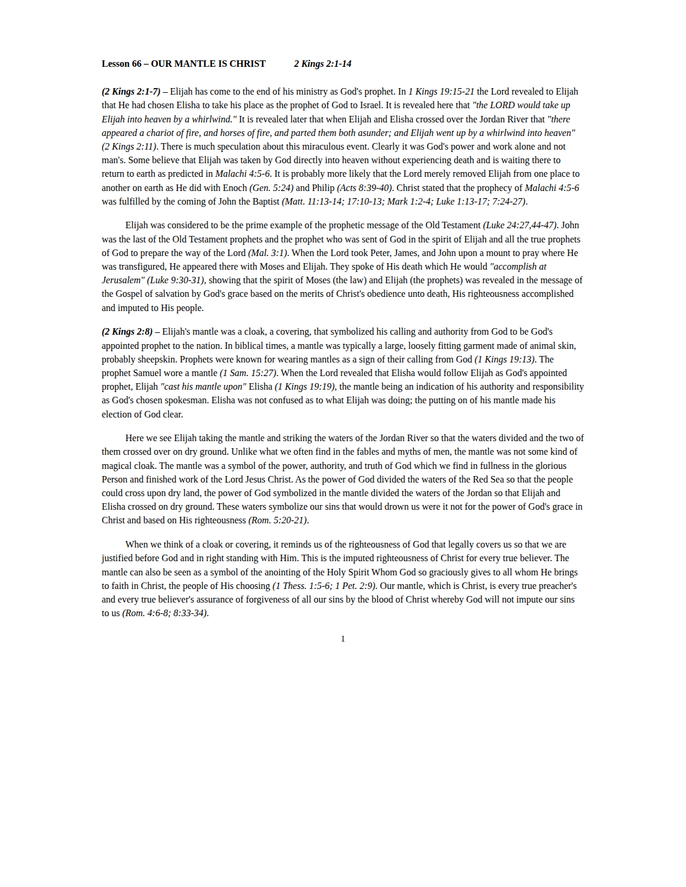Lesson 66 – OUR MANTLE IS CHRIST2 Kings 2:1-14
(2 Kings 2:1-7) – Elijah has come to the end of his ministry as God's prophet. In 1 Kings 19:15-21 the Lord revealed to Elijah that He had chosen Elisha to take his place as the prophet of God to Israel. It is revealed here that "the LORD would take up Elijah into heaven by a whirlwind." It is revealed later that when Elijah and Elisha crossed over the Jordan River that "there appeared a chariot of fire, and horses of fire, and parted them both asunder; and Elijah went up by a whirlwind into heaven" (2 Kings 2:11). There is much speculation about this miraculous event. Clearly it was God's power and work alone and not man's. Some believe that Elijah was taken by God directly into heaven without experiencing death and is waiting there to return to earth as predicted in Malachi 4:5-6. It is probably more likely that the Lord merely removed Elijah from one place to another on earth as He did with Enoch (Gen. 5:24) and Philip (Acts 8:39-40). Christ stated that the prophecy of Malachi 4:5-6 was fulfilled by the coming of John the Baptist (Matt. 11:13-14; 17:10-13; Mark 1:2-4; Luke 1:13-17; 7:24-27).
Elijah was considered to be the prime example of the prophetic message of the Old Testament (Luke 24:27,44-47). John was the last of the Old Testament prophets and the prophet who was sent of God in the spirit of Elijah and all the true prophets of God to prepare the way of the Lord (Mal. 3:1). When the Lord took Peter, James, and John upon a mount to pray where He was transfigured, He appeared there with Moses and Elijah. They spoke of His death which He would "accomplish at Jerusalem" (Luke 9:30-31), showing that the spirit of Moses (the law) and Elijah (the prophets) was revealed in the message of the Gospel of salvation by God's grace based on the merits of Christ's obedience unto death, His righteousness accomplished and imputed to His people.
(2 Kings 2:8) – Elijah's mantle was a cloak, a covering, that symbolized his calling and authority from God to be God's appointed prophet to the nation. In biblical times, a mantle was typically a large, loosely fitting garment made of animal skin, probably sheepskin. Prophets were known for wearing mantles as a sign of their calling from God (1 Kings 19:13). The prophet Samuel wore a mantle (1 Sam. 15:27). When the Lord revealed that Elisha would follow Elijah as God's appointed prophet, Elijah "cast his mantle upon" Elisha (1 Kings 19:19), the mantle being an indication of his authority and responsibility as God's chosen spokesman. Elisha was not confused as to what Elijah was doing; the putting on of his mantle made his election of God clear.
Here we see Elijah taking the mantle and striking the waters of the Jordan River so that the waters divided and the two of them crossed over on dry ground. Unlike what we often find in the fables and myths of men, the mantle was not some kind of magical cloak. The mantle was a symbol of the power, authority, and truth of God which we find in fullness in the glorious Person and finished work of the Lord Jesus Christ. As the power of God divided the waters of the Red Sea so that the people could cross upon dry land, the power of God symbolized in the mantle divided the waters of the Jordan so that Elijah and Elisha crossed on dry ground. These waters symbolize our sins that would drown us were it not for the power of God's grace in Christ and based on His righteousness (Rom. 5:20-21).
When we think of a cloak or covering, it reminds us of the righteousness of God that legally covers us so that we are justified before God and in right standing with Him. This is the imputed righteousness of Christ for every true believer. The mantle can also be seen as a symbol of the anointing of the Holy Spirit Whom God so graciously gives to all whom He brings to faith in Christ, the people of His choosing (1 Thess. 1:5-6; 1 Pet. 2:9). Our mantle, which is Christ, is every true preacher's and every true believer's assurance of forgiveness of all our sins by the blood of Christ whereby God will not impute our sins to us (Rom. 4:6-8; 8:33-34).
1